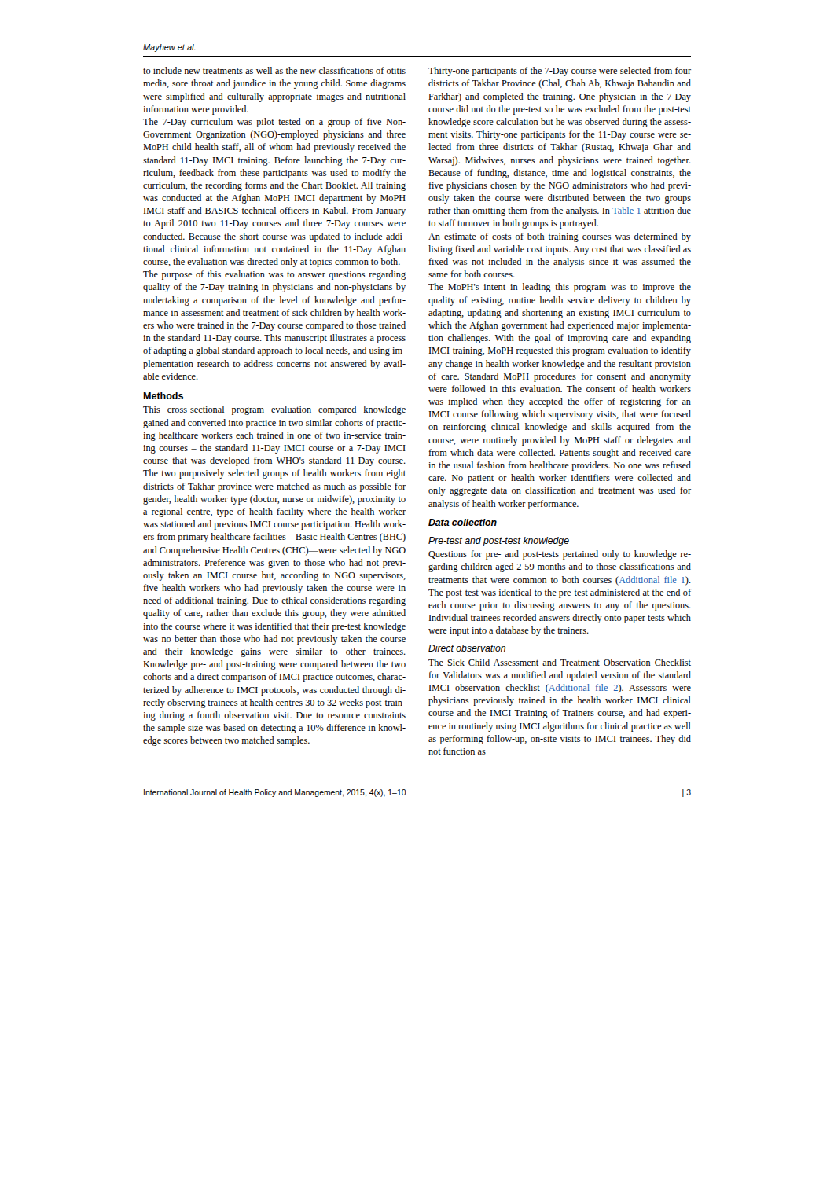Mayhew et al.
to include new treatments as well as the new classifications of otitis media, sore throat and jaundice in the young child. Some diagrams were simplified and culturally appropriate images and nutritional information were provided.
The 7-Day curriculum was pilot tested on a group of five Non-Government Organization (NGO)-employed physicians and three MoPH child health staff, all of whom had previously received the standard 11-Day IMCI training. Before launching the 7-Day curriculum, feedback from these participants was used to modify the curriculum, the recording forms and the Chart Booklet. All training was conducted at the Afghan MoPH IMCI department by MoPH IMCI staff and BASICS technical officers in Kabul. From January to April 2010 two 11-Day courses and three 7-Day courses were conducted. Because the short course was updated to include additional clinical information not contained in the 11-Day Afghan course, the evaluation was directed only at topics common to both.
The purpose of this evaluation was to answer questions regarding quality of the 7-Day training in physicians and non-physicians by undertaking a comparison of the level of knowledge and performance in assessment and treatment of sick children by health workers who were trained in the 7-Day course compared to those trained in the standard 11-Day course. This manuscript illustrates a process of adapting a global standard approach to local needs, and using implementation research to address concerns not answered by available evidence.
Methods
This cross-sectional program evaluation compared knowledge gained and converted into practice in two similar cohorts of practicing healthcare workers each trained in one of two in-service training courses – the standard 11-Day IMCI course or a 7-Day IMCI course that was developed from WHO's standard 11-Day course. The two purposively selected groups of health workers from eight districts of Takhar province were matched as much as possible for gender, health worker type (doctor, nurse or midwife), proximity to a regional centre, type of health facility where the health worker was stationed and previous IMCI course participation. Health workers from primary healthcare facilities—Basic Health Centres (BHC) and Comprehensive Health Centres (CHC)—were selected by NGO administrators. Preference was given to those who had not previously taken an IMCI course but, according to NGO supervisors, five health workers who had previously taken the course were in need of additional training. Due to ethical considerations regarding quality of care, rather than exclude this group, they were admitted into the course where it was identified that their pre-test knowledge was no better than those who had not previously taken the course and their knowledge gains were similar to other trainees. Knowledge pre- and post-training were compared between the two cohorts and a direct comparison of IMCI practice outcomes, characterized by adherence to IMCI protocols, was conducted through directly observing trainees at health centres 30 to 32 weeks post-training during a fourth observation visit. Due to resource constraints the sample size was based on detecting a 10% difference in knowledge scores between two matched samples.
Thirty-one participants of the 7-Day course were selected from four districts of Takhar Province (Chal, Chah Ab, Khwaja Bahaudin and Farkhar) and completed the training. One physician in the 7-Day course did not do the pre-test so he was excluded from the post-test knowledge score calculation but he was observed during the assessment visits. Thirty-one participants for the 11-Day course were selected from three districts of Takhar (Rustaq, Khwaja Ghar and Warsaj). Midwives, nurses and physicians were trained together. Because of funding, distance, time and logistical constraints, the five physicians chosen by the NGO administrators who had previously taken the course were distributed between the two groups rather than omitting them from the analysis. In Table 1 attrition due to staff turnover in both groups is portrayed.
An estimate of costs of both training courses was determined by listing fixed and variable cost inputs. Any cost that was classified as fixed was not included in the analysis since it was assumed the same for both courses.
The MoPH's intent in leading this program was to improve the quality of existing, routine health service delivery to children by adapting, updating and shortening an existing IMCI curriculum to which the Afghan government had experienced major implementation challenges. With the goal of improving care and expanding IMCI training, MoPH requested this program evaluation to identify any change in health worker knowledge and the resultant provision of care. Standard MoPH procedures for consent and anonymity were followed in this evaluation. The consent of health workers was implied when they accepted the offer of registering for an IMCI course following which supervisory visits, that were focused on reinforcing clinical knowledge and skills acquired from the course, were routinely provided by MoPH staff or delegates and from which data were collected. Patients sought and received care in the usual fashion from healthcare providers. No one was refused care. No patient or health worker identifiers were collected and only aggregate data on classification and treatment was used for analysis of health worker performance.
Data collection
Pre-test and post-test knowledge
Questions for pre- and post-tests pertained only to knowledge regarding children aged 2-59 months and to those classifications and treatments that were common to both courses (Additional file 1). The post-test was identical to the pre-test administered at the end of each course prior to discussing answers to any of the questions. Individual trainees recorded answers directly onto paper tests which were input into a database by the trainers.
Direct observation
The Sick Child Assessment and Treatment Observation Checklist for Validators was a modified and updated version of the standard IMCI observation checklist (Additional file 2). Assessors were physicians previously trained in the health worker IMCI clinical course and the IMCI Training of Trainers course, and had experience in routinely using IMCI algorithms for clinical practice as well as performing follow-up, on-site visits to IMCI trainees. They did not function as
International Journal of Health Policy and Management, 2015, 4(x), 1–10 | 3